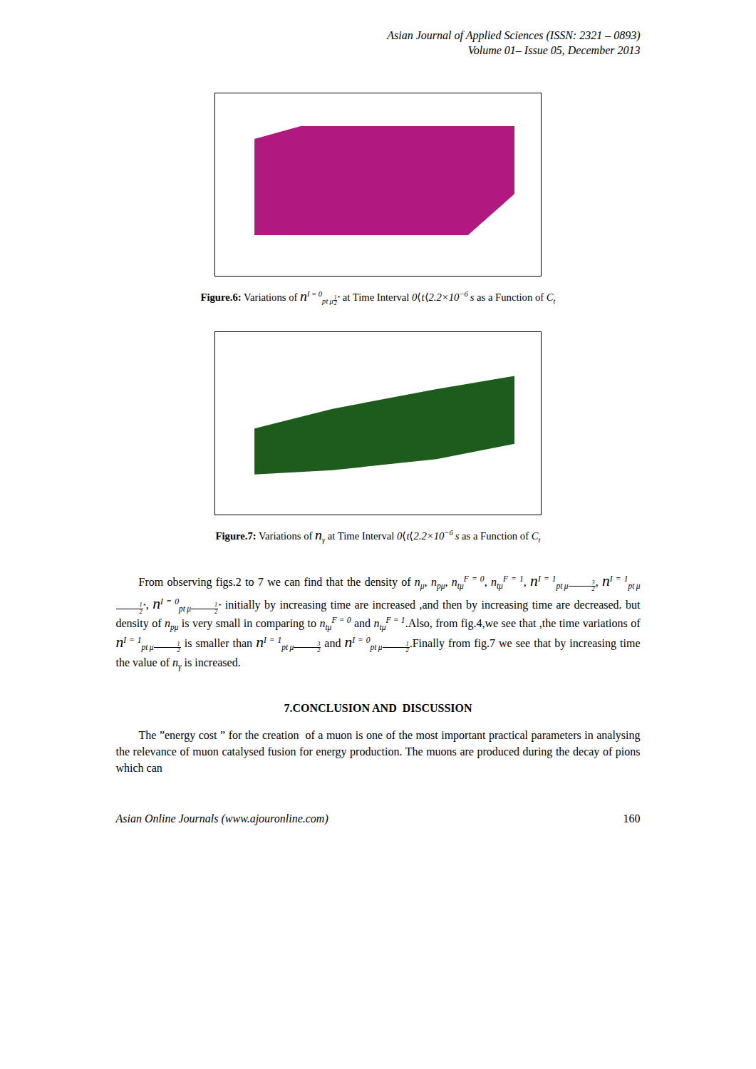Asian Journal of Applied Sciences (ISSN: 2321 – 0893)
Volume 01– Issue 05, December 2013
Figure.6: Variations of nI = 0pt μ12* at Time Interval 0⟨t⟨2.2×10−6 s as a Function of Ct
Figure.7: Variations of nγ at Time Interval 0⟨t⟨2.2×10−6 s as a Function of Ct
From observing figs.2 to 7 we can find that the density of nμ, npμ, ntμF = 0, ntμF = 1, nI = 1pt μ32, nI = 1pt μ12*, nI = 0pt μ12* initially by increasing time are increased ,and then by increasing time are decreased. but density of npμ is very small in comparing to ntμF = 0 and ntμF = 1.Also, from fig.4,we see that ,the time variations of nI = 1pt μ12 is smaller than nI = 1pt μ32 and nI = 0pt μ12.Finally from fig.7 we see that by increasing time the value of nγ is increased.
7.CONCLUSION AND DISCUSSION
The ”energy cost ” for the creation of a muon is one of the most important practical parameters in analysing the relevance of muon catalysed fusion for energy production. The muons are produced during the decay of pions which can
Asian Online Journals (www.ajouronline.com)
160